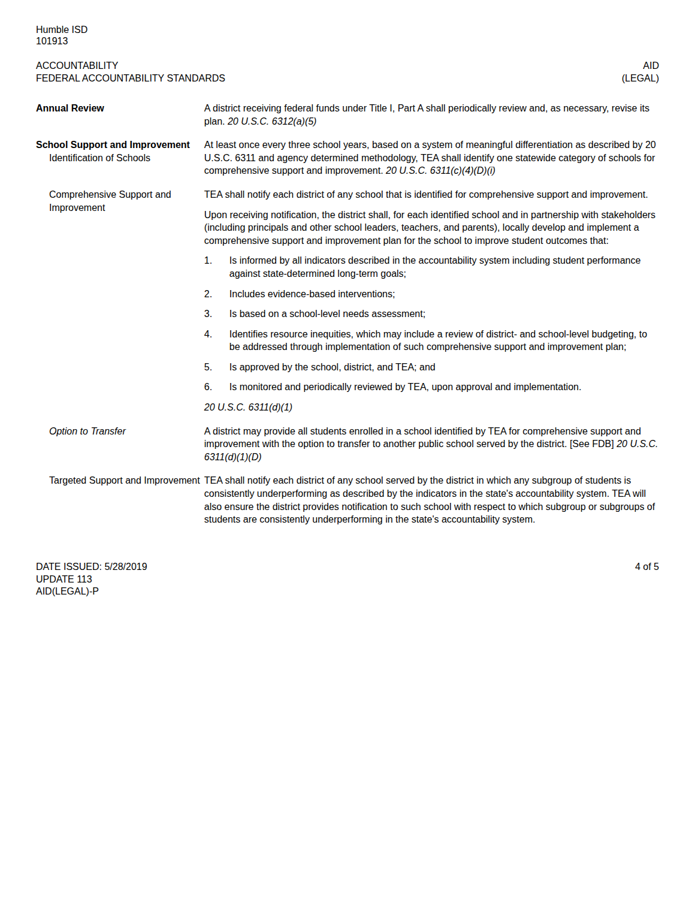Humble ISD
101913
ACCOUNTABILITY
FEDERAL ACCOUNTABILITY STANDARDS
AID
(LEGAL)
| Annual Review | A district receiving federal funds under Title I, Part A shall periodically review and, as necessary, revise its plan. 20 U.S.C. 6312(a)(5) |
| School Support and Improvement Identification of Schools | At least once every three school years, based on a system of meaningful differentiation as described by 20 U.S.C. 6311 and agency determined methodology, TEA shall identify one statewide category of schools for comprehensive support and improvement. 20 U.S.C. 6311(c)(4)(D)(i) |
| Comprehensive Support and Improvement | TEA shall notify each district of any school that is identified for comprehensive support and improvement. Upon receiving notification, the district shall, for each identified school and in partnership with stakeholders (including principals and other school leaders, teachers, and parents), locally develop and implement a comprehensive support and improvement plan for the school to improve student outcomes that: 1. Is informed by all indicators described in the accountability system including student performance against state-determined long-term goals; 2. Includes evidence-based interventions; 3. Is based on a school-level needs assessment; 4. Identifies resource inequities, which may include a review of district- and school-level budgeting, to be addressed through implementation of such comprehensive support and improvement plan; 5. Is approved by the school, district, and TEA; and 6. Is monitored and periodically reviewed by TEA, upon approval and implementation. 20 U.S.C. 6311(d)(1) |
| Option to Transfer | A district may provide all students enrolled in a school identified by TEA for comprehensive support and improvement with the option to transfer to another public school served by the district. [See FDB] 20 U.S.C. 6311(d)(1)(D) |
| Targeted Support and Improvement | TEA shall notify each district of any school served by the district in which any subgroup of students is consistently underperforming as described by the indicators in the state's accountability system. TEA will also ensure the district provides notification to such school with respect to which subgroup or subgroups of students are consistently underperforming in the state's accountability system. |
DATE ISSUED: 5/28/2019
UPDATE 113
AID(LEGAL)-P
4 of 5